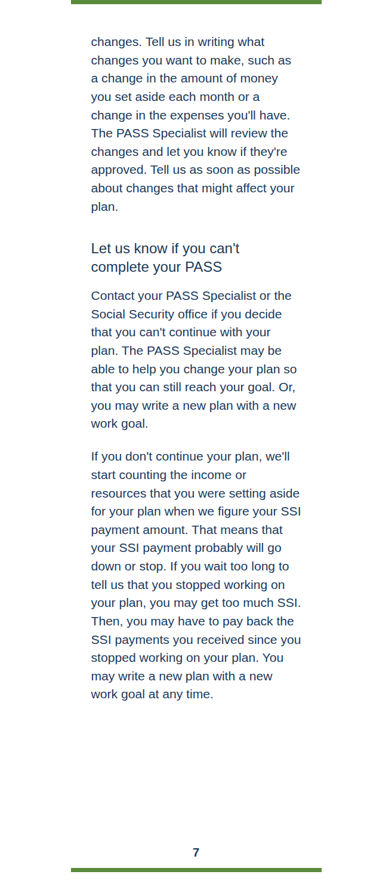changes. Tell us in writing what changes you want to make, such as a change in the amount of money you set aside each month or a change in the expenses you'll have. The PASS Specialist will review the changes and let you know if they're approved. Tell us as soon as possible about changes that might affect your plan.
Let us know if you can't complete your PASS
Contact your PASS Specialist or the Social Security office if you decide that you can't continue with your plan. The PASS Specialist may be able to help you change your plan so that you can still reach your goal. Or, you may write a new plan with a new work goal.
If you don't continue your plan, we'll start counting the income or resources that you were setting aside for your plan when we figure your SSI payment amount. That means that your SSI payment probably will go down or stop. If you wait too long to tell us that you stopped working on your plan, you may get too much SSI. Then, you may have to pay back the SSI payments you received since you stopped working on your plan. You may write a new plan with a new work goal at any time.
7